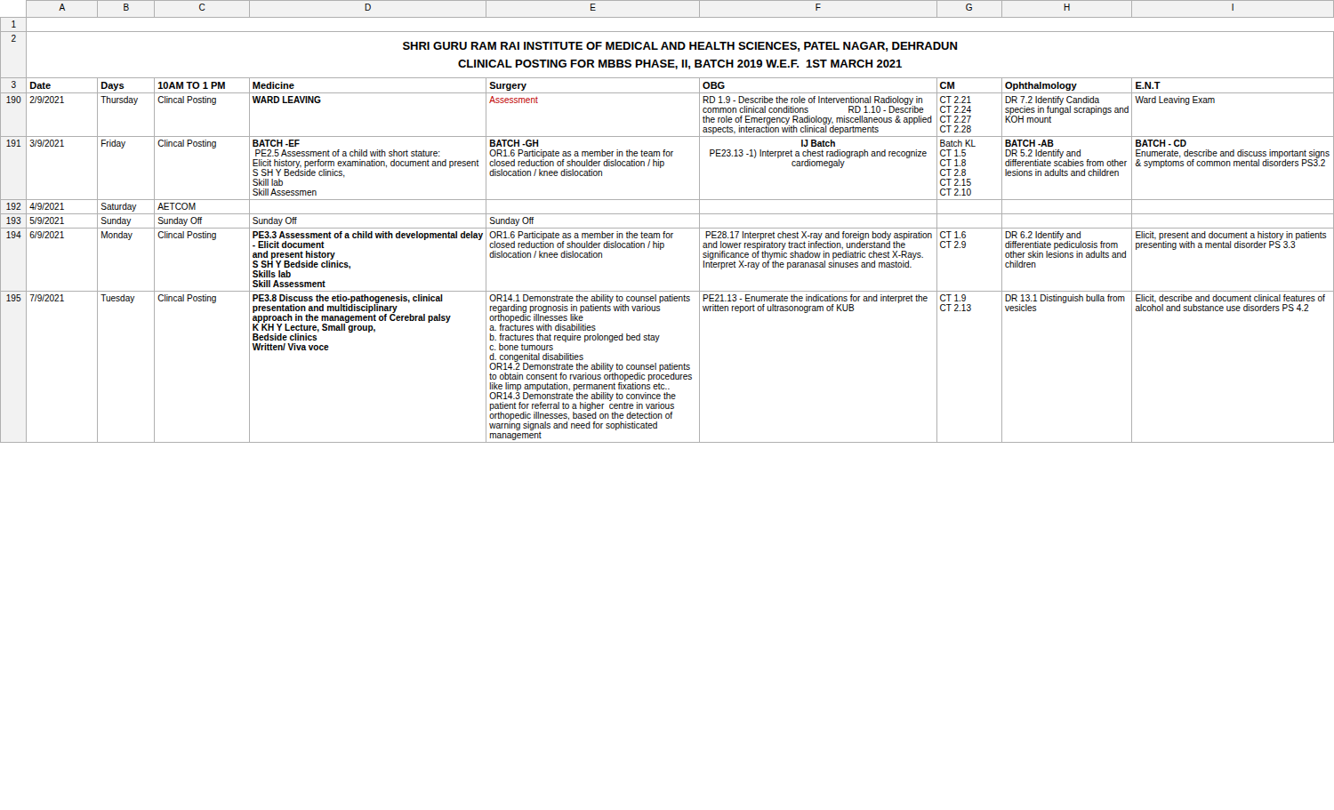| | A | B | C | D | E | F | G | H | I |
| 1 | |
| 2 | SHRI GURU RAM RAI INSTITUTE OF MEDICAL AND HEALTH SCIENCES, PATEL NAGAR, DEHRADUN CLINICAL POSTING FOR MBBS PHASE, II, BATCH 2019 W.E.F. 1ST MARCH 2021 |
| 3 | Date | Days | 10AM TO 1 PM | Medicine | Surgery | OBG | CM | Ophthalmology | E.N.T |
| 190 | 2/9/2021 | Thursday | Clincal Posting | WARD LEAVING | Assessment | RD 1.9 - Describe the role of Interventional Radiology in common clinical conditions RD 1.10 - Describe the role of Emergency Radiology, miscellaneous & applied aspects, interaction with clinical departments | CT 2.21 CT 2.24 CT 2.27 CT 2.28 | DR 7.2 Identify Candida species in fungal scrapings and KOH mount | Ward Leaving Exam |
| 191 | 3/9/2021 | Friday | Clincal Posting | BATCH -EF PE2.5 Assessment of a child with short stature: Elicit history, perform examination, document and present S SH Y Bedside clinics, Skill lab Skill Assessmen | BATCH -GH OR1.6 Participate as a member in the team for closed reduction of shoulder dislocation / hip dislocation / knee dislocation | IJ Batch PE23.13 -1) Interpret a chest radiograph and recognize cardiomegaly | Batch KL CT 1.5 CT 1.8 CT 2.8 CT 2.15 CT 2.10 | BATCH -AB DR 5.2 Identify and differentiate scabies from other lesions in adults and children | BATCH - CD Enumerate, describe and discuss important signs & symptoms of common mental disorders PS3.2 |
| 192 | 4/9/2021 | Saturday | AETCOM | | | | | | |
| 193 | 5/9/2021 | Sunday | Sunday Off | Sunday Off | Sunday Off | | | | |
| 194 | 6/9/2021 | Monday | Clincal Posting | PE3.3 Assessment of a child with developmental delay - Elicit document and present history S SH Y Bedside clinics, Skills lab Skill Assessment | OR1.6 Participate as a member in the team for closed reduction of shoulder dislocation / hip dislocation / knee dislocation | PE28.17 Interpret chest X-ray and foreign body aspiration and lower respiratory tract infection, understand the significance of thymic shadow in pediatric chest X-Rays. Interpret X-ray of the paranasal sinuses and mastoid. | CT 1.6 CT 2.9 | DR 6.2 Identify and differentiate pediculosis from other skin lesions in adults and children | Elicit, present and document a history in patients presenting with a mental disorder PS 3.3 |
| 195 | 7/9/2021 | Tuesday | Clincal Posting | PE3.8 Discuss the etio-pathogenesis, clinical presentation and multidisciplinary approach in the management of Cerebral palsy K KH Y Lecture, Small group, Bedside clinics Written/ Viva voce | OR14.1 Demonstrate the ability to counsel patients regarding prognosis in patients with various orthopedic illnesses like a. fractures with disabilities b. fractures that require prolonged bed stay c. bone tumours d. congenital disabilities OR14.2 Demonstrate the ability to counsel patients to obtain consent fo rvarious orthopedic procedures like limp amputation, permanent fixations etc.. OR14.3 Demonstrate the ability to convince the patient for referral to a higher centre in various orthopedic illnesses, based on the detection of warning signals and need for sophisticated management | PE21.13 - Enumerate the indications for and interpret the written report of ultrasonogram of KUB | CT 1.9 CT 2.13 | DR 13.1 Distinguish bulla from vesicles | Elicit, describe and document clinical features of alcohol and substance use disorders PS 4.2 |